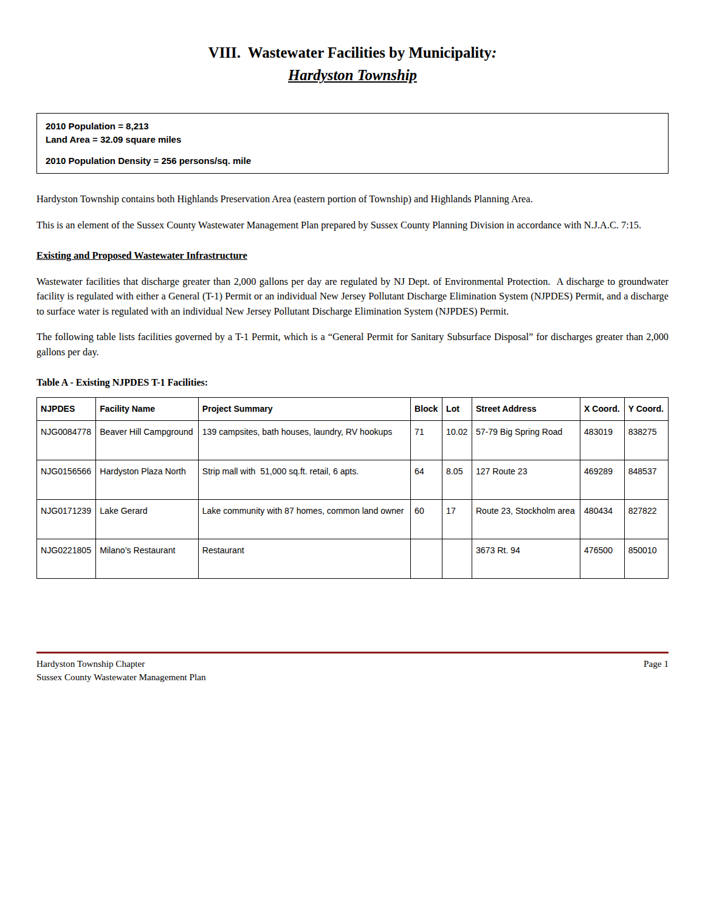VIII. Wastewater Facilities by Municipality: Hardyston Township
2010 Population = 8,213
Land Area = 32.09 square miles
2010 Population Density = 256 persons/sq. mile
Hardyston Township contains both Highlands Preservation Area (eastern portion of Township) and Highlands Planning Area.
This is an element of the Sussex County Wastewater Management Plan prepared by Sussex County Planning Division in accordance with N.J.A.C. 7:15.
Existing and Proposed Wastewater Infrastructure
Wastewater facilities that discharge greater than 2,000 gallons per day are regulated by NJ Dept. of Environmental Protection. A discharge to groundwater facility is regulated with either a General (T-1) Permit or an individual New Jersey Pollutant Discharge Elimination System (NJPDES) Permit, and a discharge to surface water is regulated with an individual New Jersey Pollutant Discharge Elimination System (NJPDES) Permit.
The following table lists facilities governed by a T-1 Permit, which is a “General Permit for Sanitary Subsurface Disposal” for discharges greater than 2,000 gallons per day.
Table A - Existing NJPDES T-1 Facilities:
| NJPDES | Facility Name | Project Summary | Block | Lot | Street Address | X Coord. | Y Coord. |
| --- | --- | --- | --- | --- | --- | --- | --- |
| NJG0084778 | Beaver Hill Campground | 139 campsites, bath houses, laundry, RV hookups | 71 | 10.02 | 57-79 Big Spring Road | 483019 | 838275 |
| NJG0156566 | Hardyston Plaza North | Strip mall with 51,000 sq.ft. retail, 6 apts. | 64 | 8.05 | 127 Route 23 | 469289 | 848537 |
| NJG0171239 | Lake Gerard | Lake community with 87 homes, common land owner | 60 | 17 | Route 23, Stockholm area | 480434 | 827822 |
| NJG0221805 | Milano’s Restaurant | Restaurant | | | 3673 Rt. 94 | 476500 | 850010 |
Hardyston Township Chapter
Sussex County Wastewater Management Plan
Page 1